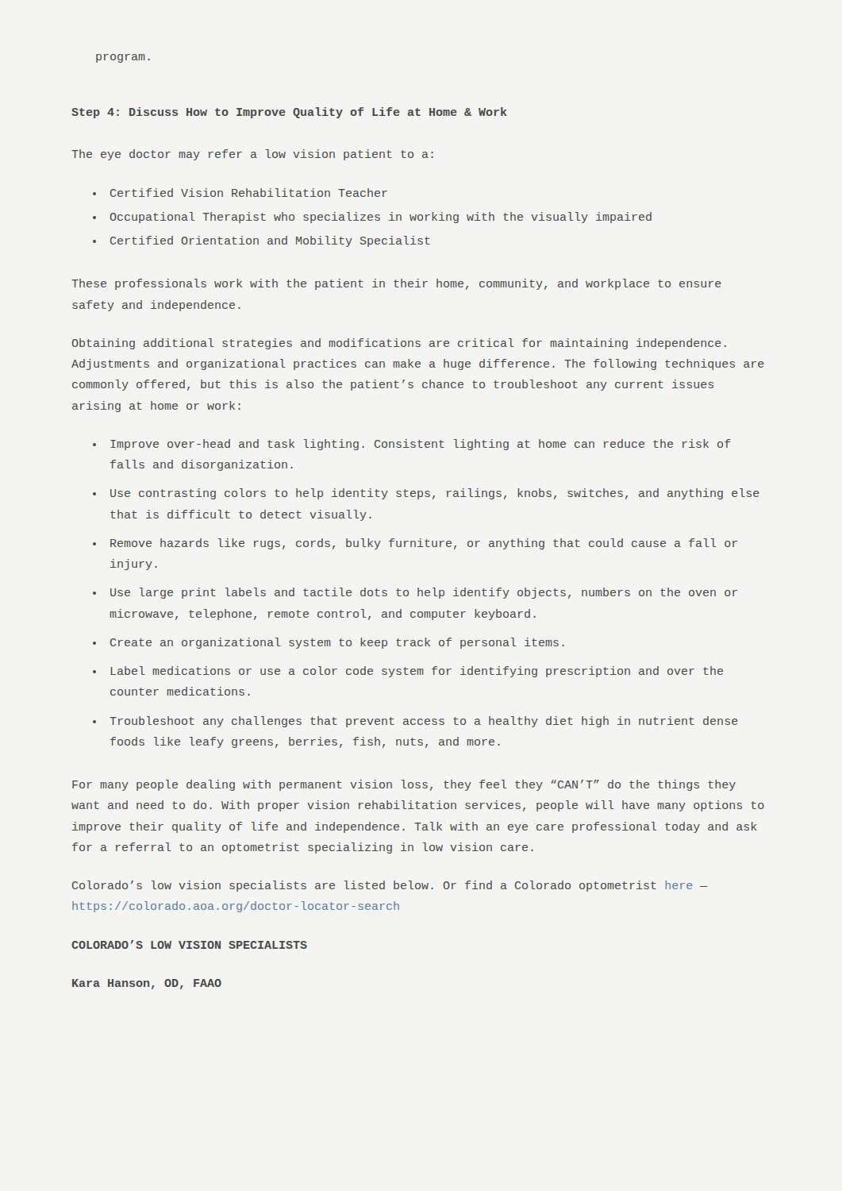program.
Step 4: Discuss How to Improve Quality of Life at Home & Work
The eye doctor may refer a low vision patient to a:
Certified Vision Rehabilitation Teacher
Occupational Therapist who specializes in working with the visually impaired
Certified Orientation and Mobility Specialist
These professionals work with the patient in their home, community, and workplace to ensure safety and independence.
Obtaining additional strategies and modifications are critical for maintaining independence. Adjustments and organizational practices can make a huge difference. The following techniques are commonly offered, but this is also the patient’s chance to troubleshoot any current issues arising at home or work:
Improve over-head and task lighting. Consistent lighting at home can reduce the risk of falls and disorganization.
Use contrasting colors to help identity steps, railings, knobs, switches, and anything else that is difficult to detect visually.
Remove hazards like rugs, cords, bulky furniture, or anything that could cause a fall or injury.
Use large print labels and tactile dots to help identify objects, numbers on the oven or microwave, telephone, remote control, and computer keyboard.
Create an organizational system to keep track of personal items.
Label medications or use a color code system for identifying prescription and over the counter medications.
Troubleshoot any challenges that prevent access to a healthy diet high in nutrient dense foods like leafy greens, berries, fish, nuts, and more.
For many people dealing with permanent vision loss, they feel they “CAN’T” do the things they want and need to do. With proper vision rehabilitation services, people will have many options to improve their quality of life and independence. Talk with an eye care professional today and ask for a referral to an optometrist specializing in low vision care.
Colorado’s low vision specialists are listed below. Or find a Colorado optometrist here — https://colorado.aoa.org/doctor-locator-search
COLORADO’S LOW VISION SPECIALISTS
Kara Hanson, OD, FAAO